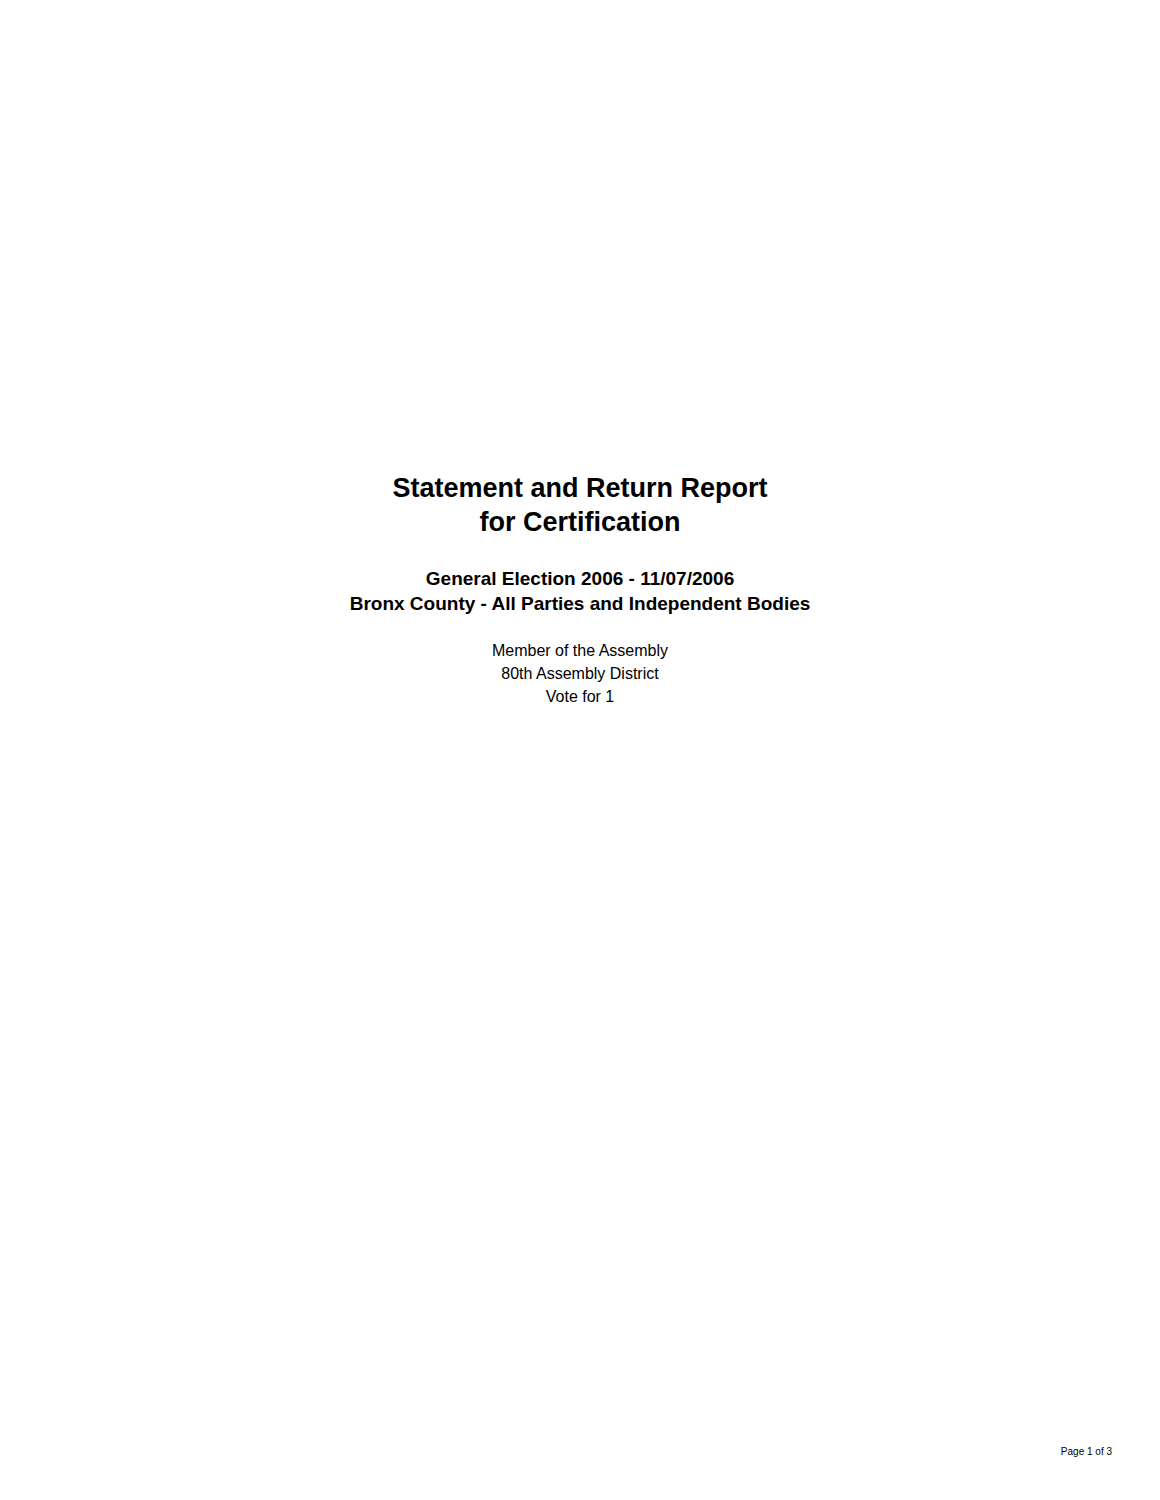Statement and Return Report
for Certification
General Election 2006 - 11/07/2006
Bronx County - All Parties and Independent Bodies
Member of the Assembly
80th Assembly District
Vote for 1
Page 1 of 3